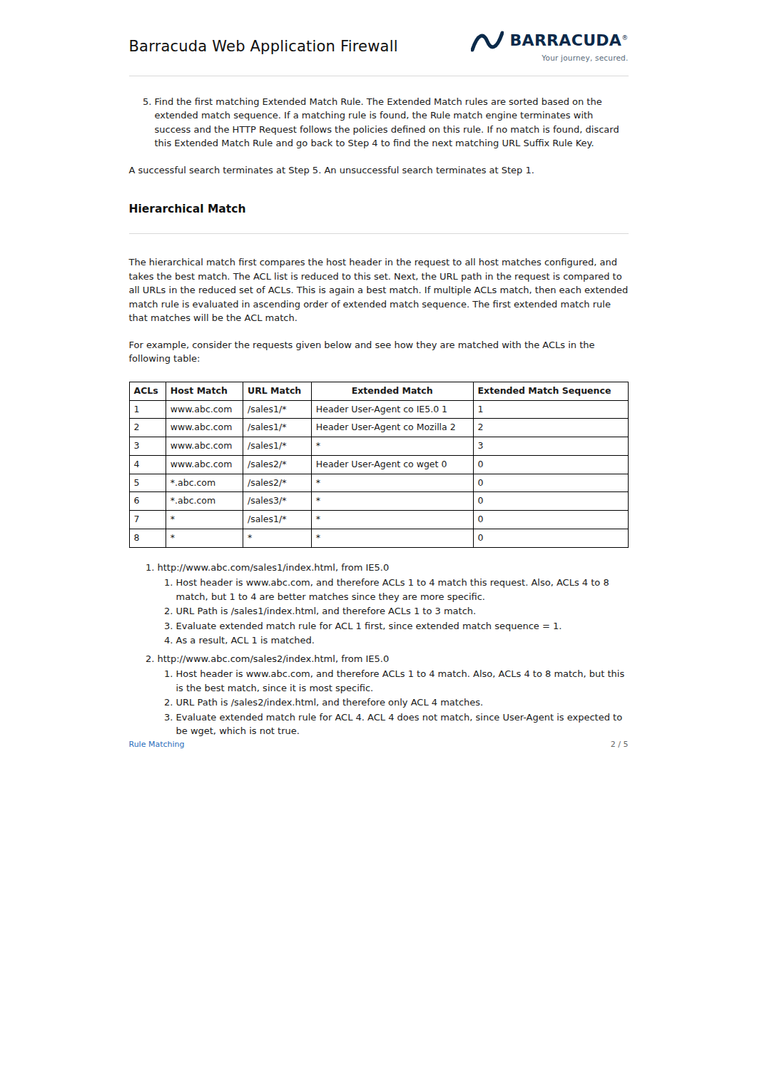Barracuda Web Application Firewall
BARRACUDA®
Your journey, secured.
Find the first matching Extended Match Rule. The Extended Match rules are sorted based on the extended match sequence. If a matching rule is found, the Rule match engine terminates with success and the HTTP Request follows the policies defined on this rule. If no match is found, discard this Extended Match Rule and go back to Step 4 to find the next matching URL Suffix Rule Key.
A successful search terminates at Step 5. An unsuccessful search terminates at Step 1.
Hierarchical Match
The hierarchical match first compares the host header in the request to all host matches configured, and takes the best match. The ACL list is reduced to this set. Next, the URL path in the request is compared to all URLs in the reduced set of ACLs. This is again a best match. If multiple ACLs match, then each extended match rule is evaluated in ascending order of extended match sequence. The first extended match rule that matches will be the ACL match.
For example, consider the requests given below and see how they are matched with the ACLs in the following table:
| ACLs | Host Match | URL Match | Extended Match | Extended Match Sequence |
| --- | --- | --- | --- | --- |
| 1 | www.abc.com | /sales1/* | Header User-Agent co IE5.0 1 | 1 |
| 2 | www.abc.com | /sales1/* | Header User-Agent co Mozilla 2 | 2 |
| 3 | www.abc.com | /sales1/* | * | 3 |
| 4 | www.abc.com | /sales2/* | Header User-Agent co wget 0 | 0 |
| 5 | *.abc.com | /sales2/* | * | 0 |
| 6 | *.abc.com | /sales3/* | * | 0 |
| 7 | * | /sales1/* | * | 0 |
| 8 | * | * | * | 0 |
http://www.abc.com/sales1/index.html, from IE5.0
Host header is www.abc.com, and therefore ACLs 1 to 4 match this request. Also, ACLs 4 to 8 match, but 1 to 4 are better matches since they are more specific.
URL Path is /sales1/index.html, and therefore ACLs 1 to 3 match.
Evaluate extended match rule for ACL 1 first, since extended match sequence = 1.
As a result, ACL 1 is matched.
http://www.abc.com/sales2/index.html, from IE5.0
Host header is www.abc.com, and therefore ACLs 1 to 4 match. Also, ACLs 4 to 8 match, but this is the best match, since it is most specific.
URL Path is /sales2/index.html, and therefore only ACL 4 matches.
Evaluate extended match rule for ACL 4. ACL 4 does not match, since User-Agent is expected to be wget, which is not true.
Rule Matching 2 / 5